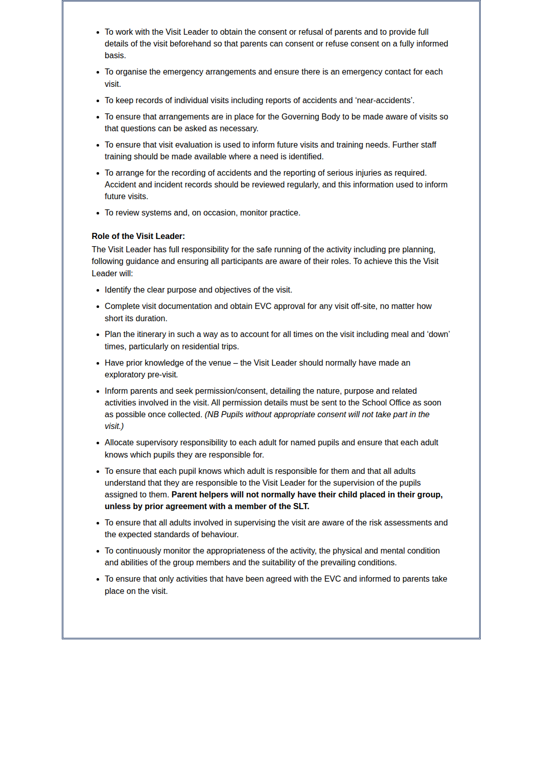To work with the Visit Leader to obtain the consent or refusal of parents and to provide full details of the visit beforehand so that parents can consent or refuse consent on a fully informed basis.
To organise the emergency arrangements and ensure there is an emergency contact for each visit.
To keep records of individual visits including reports of accidents and ‘near-accidents’.
To ensure that arrangements are in place for the Governing Body to be made aware of visits so that questions can be asked as necessary.
To ensure that visit evaluation is used to inform future visits and training needs. Further staff training should be made available where a need is identified.
To arrange for the recording of accidents and the reporting of serious injuries as required. Accident and incident records should be reviewed regularly, and this information used to inform future visits.
To review systems and, on occasion, monitor practice.
Role of the Visit Leader:
The Visit Leader has full responsibility for the safe running of the activity including pre planning, following guidance and ensuring all participants are aware of their roles. To achieve this the Visit Leader will:
Identify the clear purpose and objectives of the visit.
Complete visit documentation and obtain EVC approval for any visit off-site, no matter how short its duration.
Plan the itinerary in such a way as to account for all times on the visit including meal and ‘down’ times, particularly on residential trips.
Have prior knowledge of the venue – the Visit Leader should normally have made an exploratory pre-visit.
Inform parents and seek permission/consent, detailing the nature, purpose and related activities involved in the visit. All permission details must be sent to the School Office as soon as possible once collected. (NB Pupils without appropriate consent will not take part in the visit.)
Allocate supervisory responsibility to each adult for named pupils and ensure that each adult knows which pupils they are responsible for.
To ensure that each pupil knows which adult is responsible for them and that all adults understand that they are responsible to the Visit Leader for the supervision of the pupils assigned to them. Parent helpers will not normally have their child placed in their group, unless by prior agreement with a member of the SLT.
To ensure that all adults involved in supervising the visit are aware of the risk assessments and the expected standards of behaviour.
To continuously monitor the appropriateness of the activity, the physical and mental condition and abilities of the group members and the suitability of the prevailing conditions.
To ensure that only activities that have been agreed with the EVC and informed to parents take place on the visit.